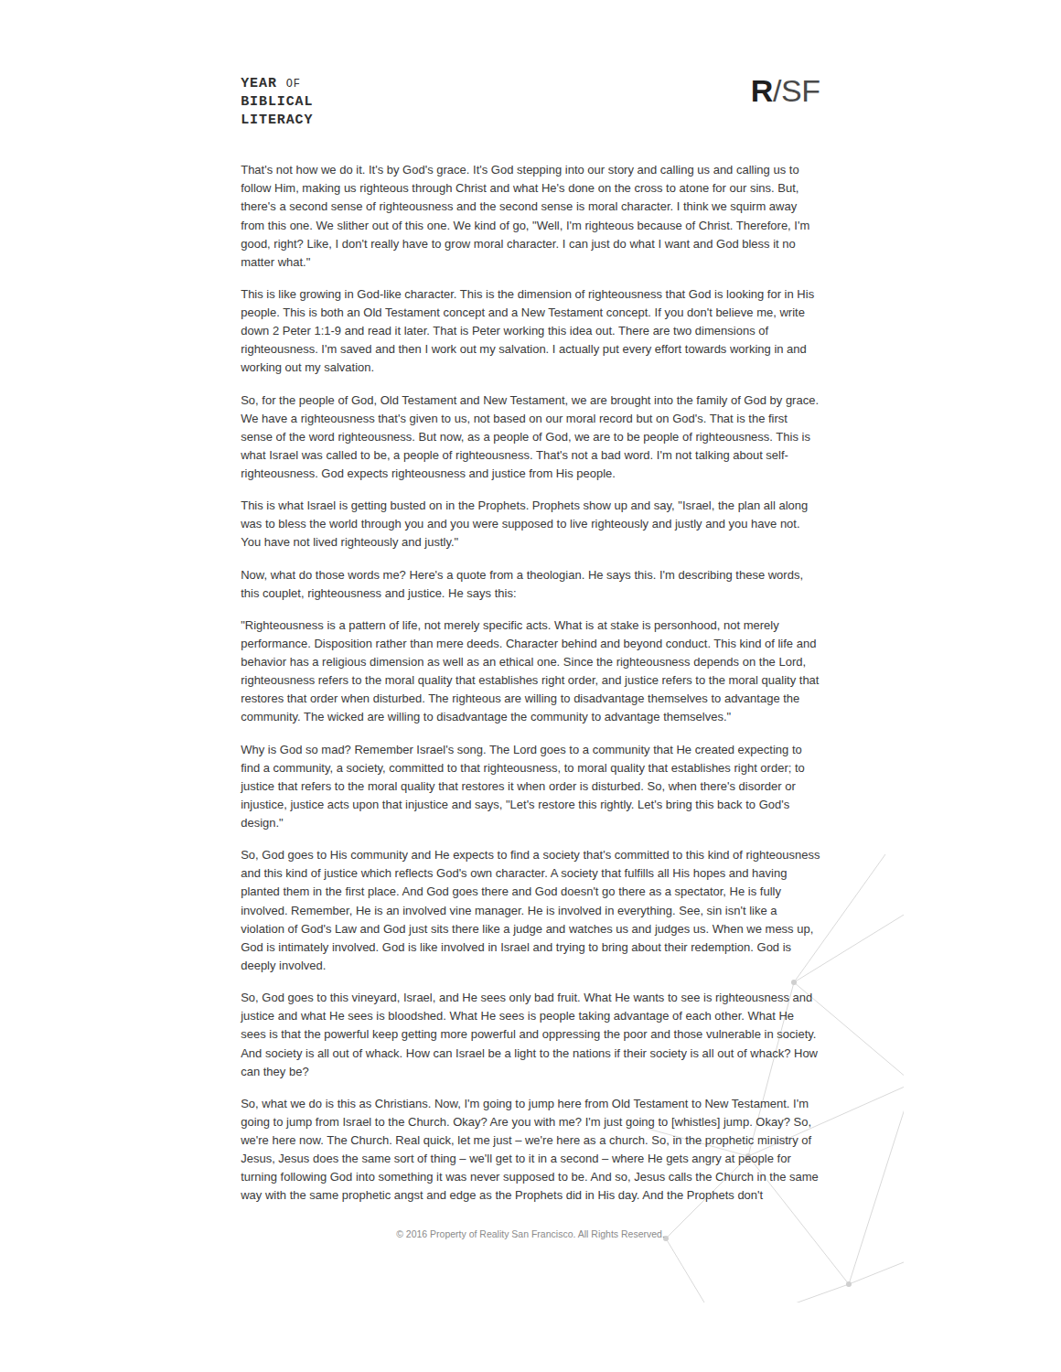YEAR OF BIBLICAL LITERACY
R/SF
That's not how we do it. It's by God's grace. It's God stepping into our story and calling us and calling us to follow Him, making us righteous through Christ and what He's done on the cross to atone for our sins. But, there's a second sense of righteousness and the second sense is moral character. I think we squirm away from this one. We slither out of this one. We kind of go, "Well, I'm righteous because of Christ. Therefore, I'm good, right? Like, I don't really have to grow moral character. I can just do what I want and God bless it no matter what."
This is like growing in God-like character. This is the dimension of righteousness that God is looking for in His people. This is both an Old Testament concept and a New Testament concept. If you don't believe me, write down 2 Peter 1:1-9 and read it later. That is Peter working this idea out. There are two dimensions of righteousness. I'm saved and then I work out my salvation. I actually put every effort towards working in and working out my salvation.
So, for the people of God, Old Testament and New Testament, we are brought into the family of God by grace. We have a righteousness that's given to us, not based on our moral record but on God's. That is the first sense of the word righteousness. But now, as a people of God, we are to be people of righteousness. This is what Israel was called to be, a people of righteousness. That's not a bad word. I'm not talking about self-righteousness. God expects righteousness and justice from His people.
This is what Israel is getting busted on in the Prophets. Prophets show up and say, "Israel, the plan all along was to bless the world through you and you were supposed to live righteously and justly and you have not. You have not lived righteously and justly."
Now, what do those words me? Here's a quote from a theologian. He says this. I'm describing these words, this couplet, righteousness and justice. He says this:
"Righteousness is a pattern of life, not merely specific acts. What is at stake is personhood, not merely performance. Disposition rather than mere deeds. Character behind and beyond conduct. This kind of life and behavior has a religious dimension as well as an ethical one. Since the righteousness depends on the Lord, righteousness refers to the moral quality that establishes right order, and justice refers to the moral quality that restores that order when disturbed. The righteous are willing to disadvantage themselves to advantage the community. The wicked are willing to disadvantage the community to advantage themselves."
Why is God so mad? Remember Israel's song. The Lord goes to a community that He created expecting to find a community, a society, committed to that righteousness, to moral quality that establishes right order; to justice that refers to the moral quality that restores it when order is disturbed. So, when there's disorder or injustice, justice acts upon that injustice and says, "Let's restore this rightly. Let's bring this back to God's design."
So, God goes to His community and He expects to find a society that's committed to this kind of righteousness and this kind of justice which reflects God's own character. A society that fulfills all His hopes and having planted them in the first place. And God goes there and God doesn't go there as a spectator, He is fully involved. Remember, He is an involved vine manager. He is involved in everything. See, sin isn't like a violation of God's Law and God just sits there like a judge and watches us and judges us. When we mess up, God is intimately involved. God is like involved in Israel and trying to bring about their redemption. God is deeply involved.
So, God goes to this vineyard, Israel, and He sees only bad fruit. What He wants to see is righteousness and justice and what He sees is bloodshed. What He sees is people taking advantage of each other. What He sees is that the powerful keep getting more powerful and oppressing the poor and those vulnerable in society. And society is all out of whack. How can Israel be a light to the nations if their society is all out of whack? How can they be?
So, what we do is this as Christians. Now, I'm going to jump here from Old Testament to New Testament. I'm going to jump from Israel to the Church. Okay? Are you with me? I'm just going to [whistles] jump. Okay? So, we're here now. The Church. Real quick, let me just – we're here as a church. So, in the prophetic ministry of Jesus, Jesus does the same sort of thing – we'll get to it in a second – where He gets angry at people for turning following God into something it was never supposed to be. And so, Jesus calls the Church in the same way with the same prophetic angst and edge as the Prophets did in His day. And the Prophets don't
© 2016 Property of Reality San Francisco. All Rights Reserved.